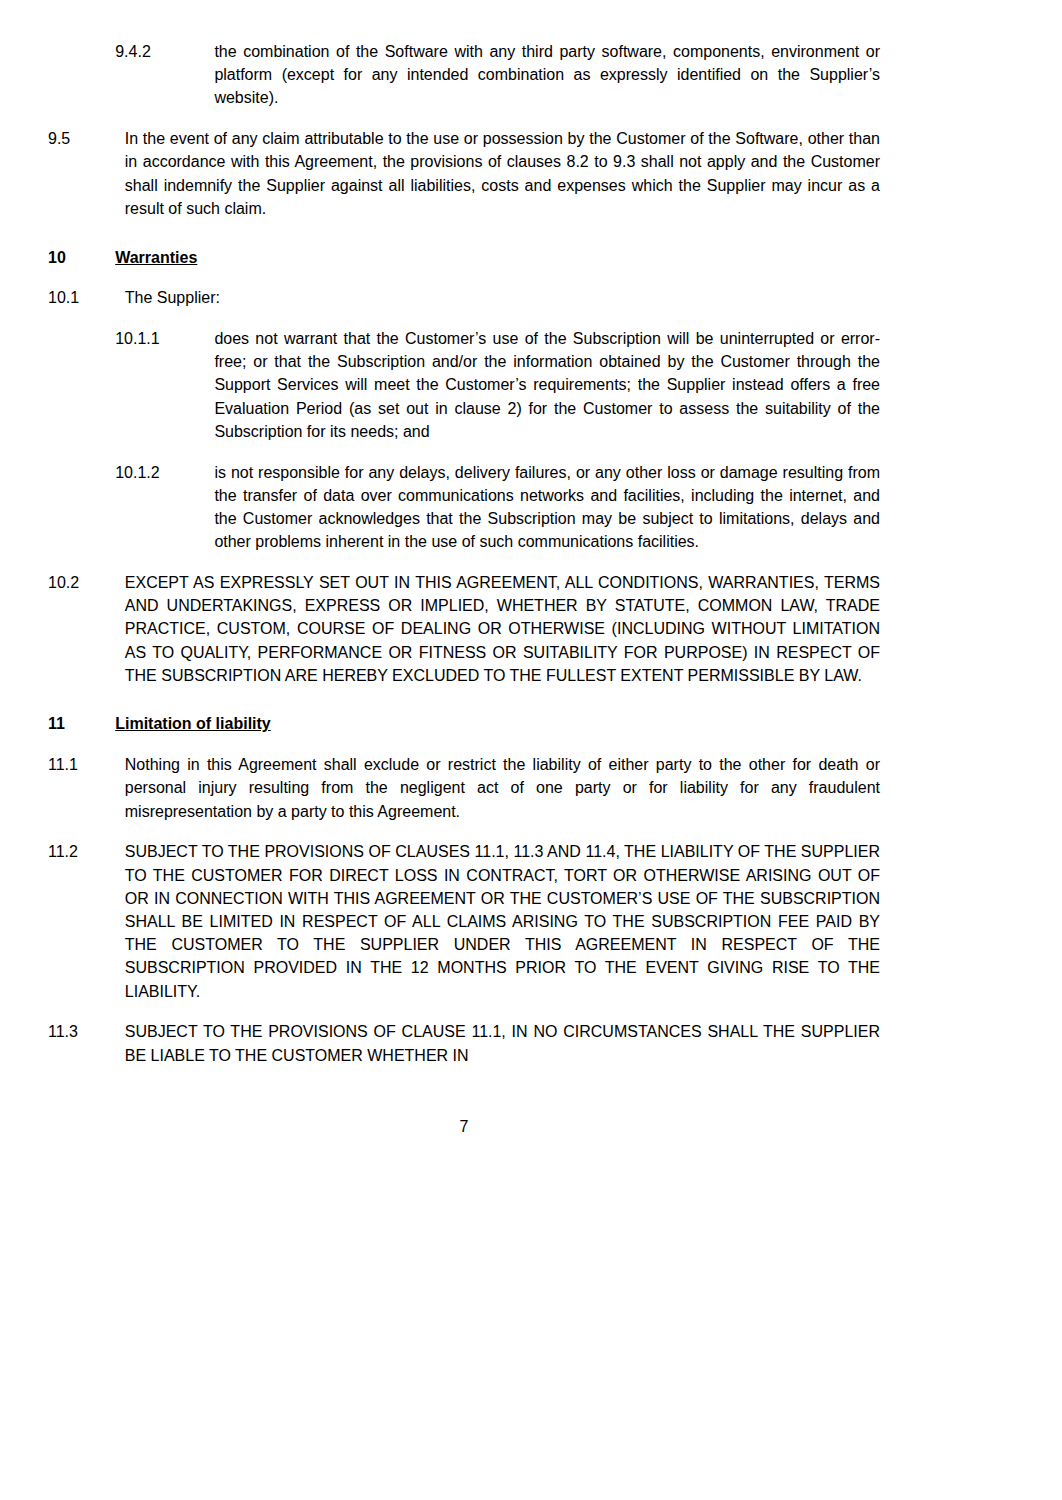9.4.2
the combination of the Software with any third party software, components, environment or platform (except for any intended combination as expressly identified on the Supplier’s website).
9.5
In the event of any claim attributable to the use or possession by the Customer of the Software, other than in accordance with this Agreement, the provisions of clauses 8.2 to 9.3 shall not apply and the Customer shall indemnify the Supplier against all liabilities, costs and expenses which the Supplier may incur as a result of such claim.
10
Warranties
10.1
The Supplier:
10.1.1
does not warrant that the Customer’s use of the Subscription will be uninterrupted or error-free; or that the Subscription and/or the information obtained by the Customer through the Support Services will meet the Customer’s requirements; the Supplier instead offers a free Evaluation Period (as set out in clause 2) for the Customer to assess the suitability of the Subscription for its needs; and
10.1.2
is not responsible for any delays, delivery failures, or any other loss or damage resulting from the transfer of data over communications networks and facilities, including the internet, and the Customer acknowledges that the Subscription may be subject to limitations, delays and other problems inherent in the use of such communications facilities.
10.2
Except as expressly set out in this Agreement, all conditions, warranties, terms and undertakings, express or implied, whether by statute, common law, trade practice, custom, course of dealing or otherwise (including without limitation as to quality, performance or fitness or suitability for purpose) in respect of the Subscription are hereby excluded to the fullest extent permissible by law.
11
Limitation of liability
11.1
Nothing in this Agreement shall exclude or restrict the liability of either party to the other for death or personal injury resulting from the negligent act of one party or for liability for any fraudulent misrepresentation by a party to this Agreement.
11.2
Subject to the provisions of clauses 11.1, 11.3 and 11.4, the liability of the Supplier to the Customer for direct loss in contract, tort or otherwise arising out of or in connection with this Agreement or the Customer’s use of the Subscription shall be limited in respect of all claims arising to the Subscription Fee paid by the Customer to the Supplier under this Agreement in respect of the Subscription provided in the 12 months prior to the event giving rise to the liability.
11.3
Subject to the provisions of clause 11.1, in no circumstances shall the Supplier be liable to the Customer whether in
7